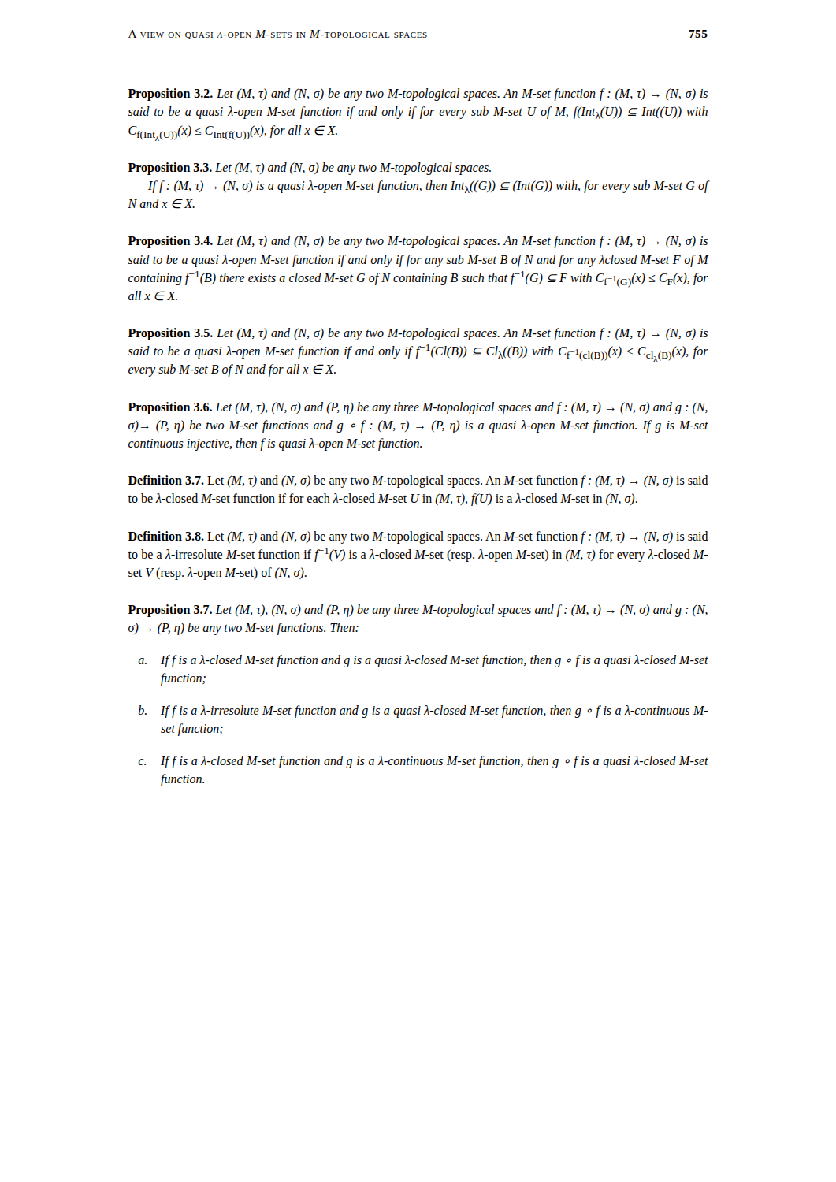A view on quasi λ-open M-sets in M-topological spaces 755
Proposition 3.2. Let (M, τ) and (N, σ) be any two M-topological spaces. An M-set function f : (M, τ) → (N, σ) is said to be a quasi λ-open M-set function if and only if for every sub M-set U of M, f(Intλ(U)) ⊆ Int((U)) with Cf(Intλ(U))(x) ≤ CInt(f(U))(x), for all x ∈ X.
Proposition 3.3. Let (M, τ) and (N, σ) be any two M-topological spaces. If f : (M, τ) → (N, σ) is a quasi λ-open M-set function, then Intλ((G)) ⊆ (Int(G)) with, for every sub M-set G of N and x ∈ X.
Proposition 3.4. Let (M, τ) and (N, σ) be any two M-topological spaces. An M-set function f : (M, τ) → (N, σ) is said to be a quasi λ-open M-set function if and only if for any sub M-set B of N and for any λclosed M-set F of M containing f−1(B) there exists a closed M-set G of N containing B such that f−1(G) ⊆ F with Cf−1(G)(x) ≤ CF(x), for all x ∈ X.
Proposition 3.5. Let (M, τ) and (N, σ) be any two M-topological spaces. An M-set function f : (M, τ) → (N, σ) is said to be a quasi λ-open M-set function if and only if f−1(Cl(B)) ⊆ Clλ((B)) with Cf−1(cl(B))(x) ≤ Cclλ(B)(x), for every sub M-set B of N and for all x ∈ X.
Proposition 3.6. Let (M, τ), (N, σ) and (P, η) be any three M-topological spaces and f : (M, τ) → (N, σ) and g : (N, σ)→ (P, η) be two M-set functions and g ∘ f : (M, τ) → (P, η) is a quasi λ-open M-set function. If g is M-set continuous injective, then f is quasi λ-open M-set function.
Definition 3.7. Let (M, τ) and (N, σ) be any two M-topological spaces. An M-set function f : (M, τ) → (N, σ) is said to be λ-closed M-set function if for each λ-closed M-set U in (M, τ), f(U) is a λ-closed M-set in (N, σ).
Definition 3.8. Let (M, τ) and (N, σ) be any two M-topological spaces. An M-set function f : (M, τ) → (N, σ) is said to be a λ-irresolute M-set function if f−1(V) is a λ-closed M-set (resp. λ-open M-set) in (M, τ) for every λ-closed M-set V (resp. λ-open M-set) of (N, σ).
Proposition 3.7. Let (M, τ), (N, σ) and (P, η) be any three M-topological spaces and f : (M, τ) → (N, σ) and g : (N, σ) → (P, η) be any two M-set functions. Then:
If f is a λ-closed M-set function and g is a quasi λ-closed M-set function, then g ∘ f is a quasi λ-closed M-set function;
If f is a λ-irresolute M-set function and g is a quasi λ-closed M-set function, then g ∘ f is a λ-continuous M-set function;
If f is a λ-closed M-set function and g is a λ-continuous M-set function, then g ∘ f is a quasi λ-closed M-set function.